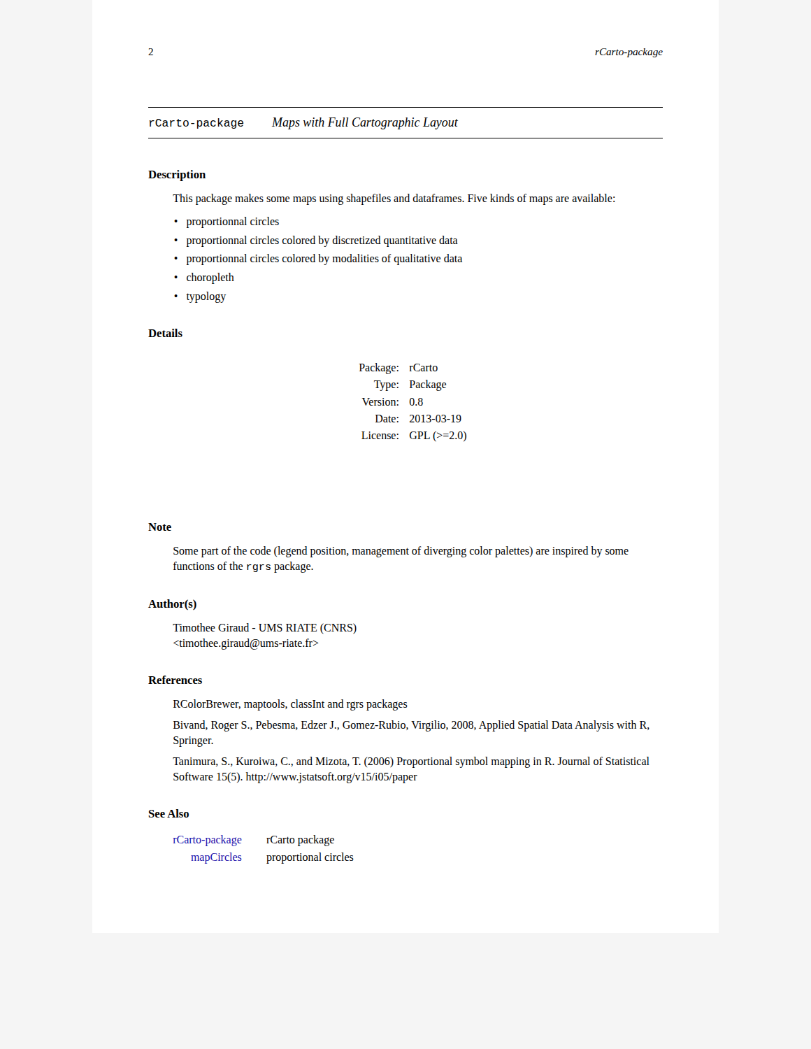2 rCarto-package
rCarto-package Maps with Full Cartographic Layout
Description
This package makes some maps using shapefiles and dataframes. Five kinds of maps are available:
proportionnal circles
proportionnal circles colored by discretized quantitative data
proportionnal circles colored by modalities of qualitative data
choropleth
typology
Details
| Package: | rCarto |
| Type: | Package |
| Version: | 0.8 |
| Date: | 2013-03-19 |
| License: | GPL (>=2.0) |
Note
Some part of the code (legend position, management of diverging color palettes) are inspired by some functions of the rgrs package.
Author(s)
Timothee Giraud - UMS RIATE (CNRS)
<timothee.giraud@ums-riate.fr>
References
RColorBrewer, maptools, classInt and rgrs packages
Bivand, Roger S., Pebesma, Edzer J., Gomez-Rubio, Virgilio, 2008, Applied Spatial Data Analysis with R, Springer.
Tanimura, S., Kuroiwa, C., and Mizota, T. (2006) Proportional symbol mapping in R. Journal of Statistical Software 15(5). http://www.jstatsoft.org/v15/i05/paper
See Also
| rCarto-package | rCarto package |
| mapCircles | proportional circles |